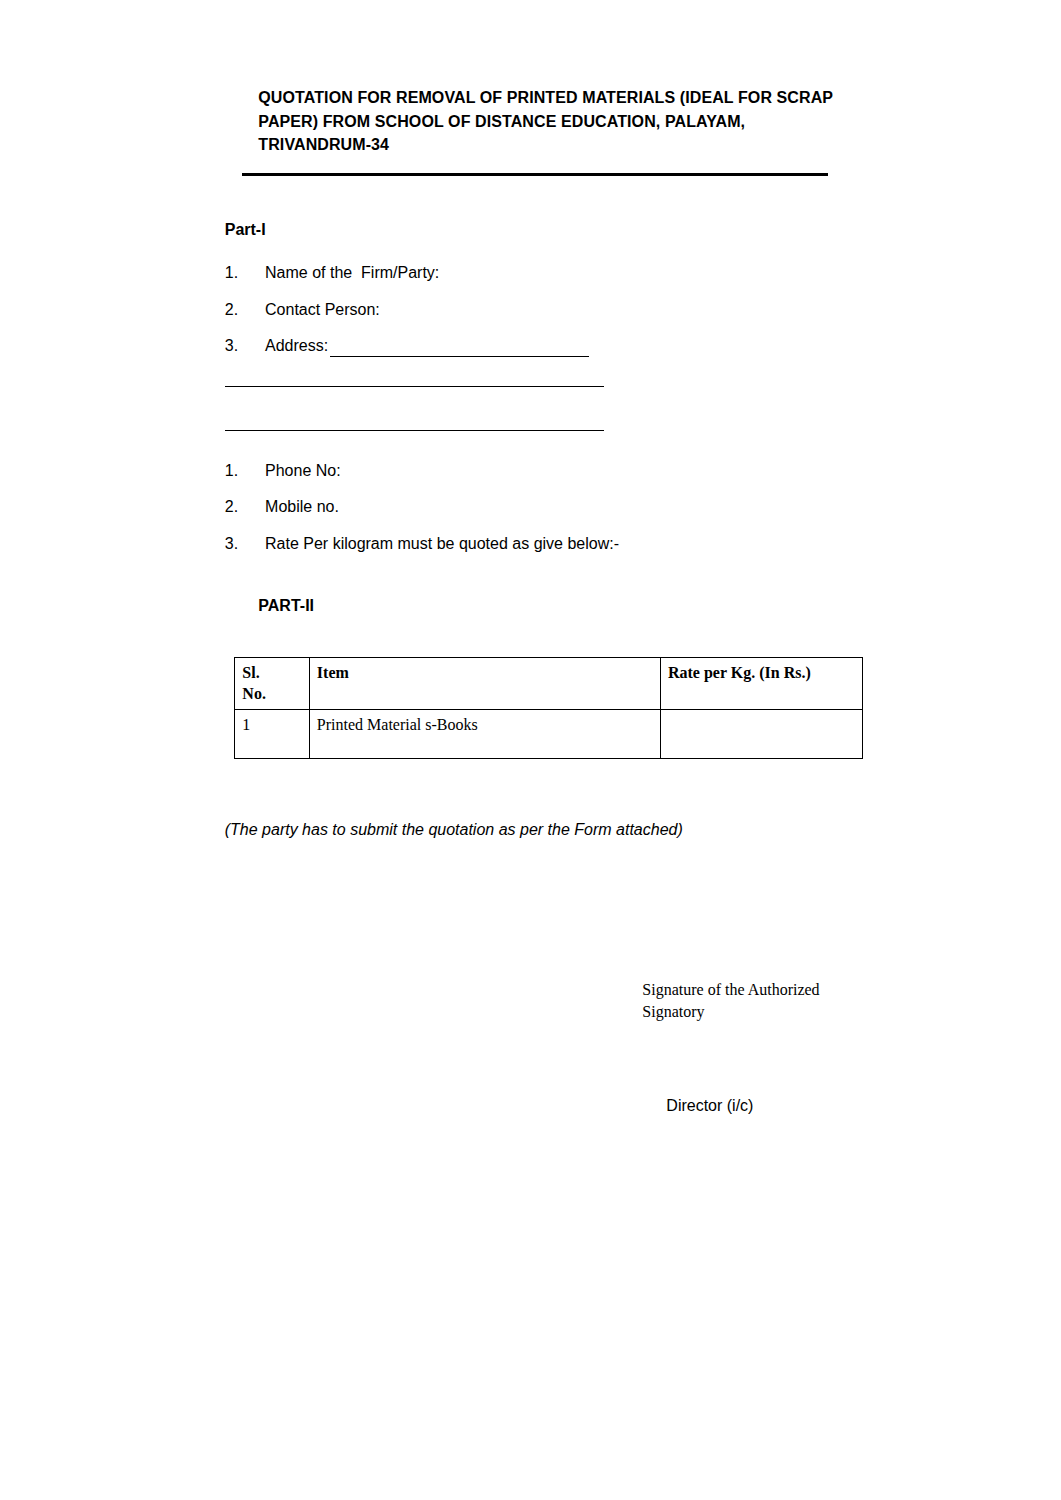Quotation for removal of printed materials (ideal for scrap paper) from School of Distance Education, Palayam, Trivandrum-34
Part-I
Name of the Firm/Party:
Contact Person:
Address:
Phone No:
Mobile no.
Rate Per kilogram must be quoted as give below:-
PART-II
| Sl. No. | Item | Rate per Kg. (In Rs.) |
| --- | --- | --- |
| 1 | Printed Material s-Books | |
(The party has to submit the quotation as per the Form attached)
Signature of the Authorized Signatory
Director (i/c)